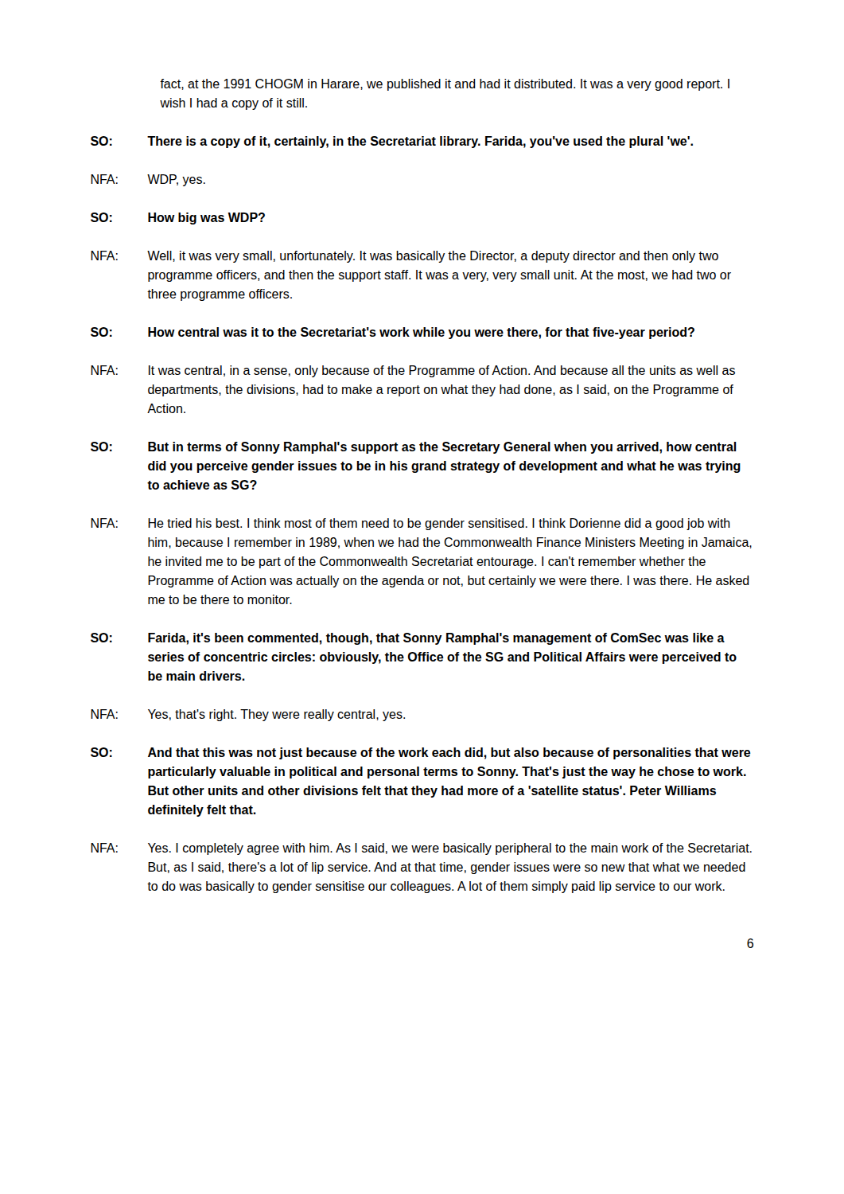fact, at the 1991 CHOGM in Harare, we published it and had it distributed. It was a very good report. I wish I had a copy of it still.
SO:
There is a copy of it, certainly, in the Secretariat library. Farida, you've used the plural 'we'.
NFA:
WDP, yes.
SO:
How big was WDP?
NFA:
Well, it was very small, unfortunately. It was basically the Director, a deputy director and then only two programme officers, and then the support staff. It was a very, very small unit. At the most, we had two or three programme officers.
SO:
How central was it to the Secretariat's work while you were there, for that five-year period?
NFA:
It was central, in a sense, only because of the Programme of Action. And because all the units as well as departments, the divisions, had to make a report on what they had done, as I said, on the Programme of Action.
SO:
But in terms of Sonny Ramphal's support as the Secretary General when you arrived, how central did you perceive gender issues to be in his grand strategy of development and what he was trying to achieve as SG?
NFA:
He tried his best. I think most of them need to be gender sensitised. I think Dorienne did a good job with him, because I remember in 1989, when we had the Commonwealth Finance Ministers Meeting in Jamaica, he invited me to be part of the Commonwealth Secretariat entourage. I can't remember whether the Programme of Action was actually on the agenda or not, but certainly we were there. I was there. He asked me to be there to monitor.
SO:
Farida, it's been commented, though, that Sonny Ramphal's management of ComSec was like a series of concentric circles: obviously, the Office of the SG and Political Affairs were perceived to be main drivers.
NFA:
Yes, that's right. They were really central, yes.
SO:
And that this was not just because of the work each did, but also because of personalities that were particularly valuable in political and personal terms to Sonny. That's just the way he chose to work. But other units and other divisions felt that they had more of a 'satellite status'. Peter Williams definitely felt that.
NFA:
Yes. I completely agree with him. As I said, we were basically peripheral to the main work of the Secretariat. But, as I said, there's a lot of lip service. And at that time, gender issues were so new that what we needed to do was basically to gender sensitise our colleagues. A lot of them simply paid lip service to our work.
6